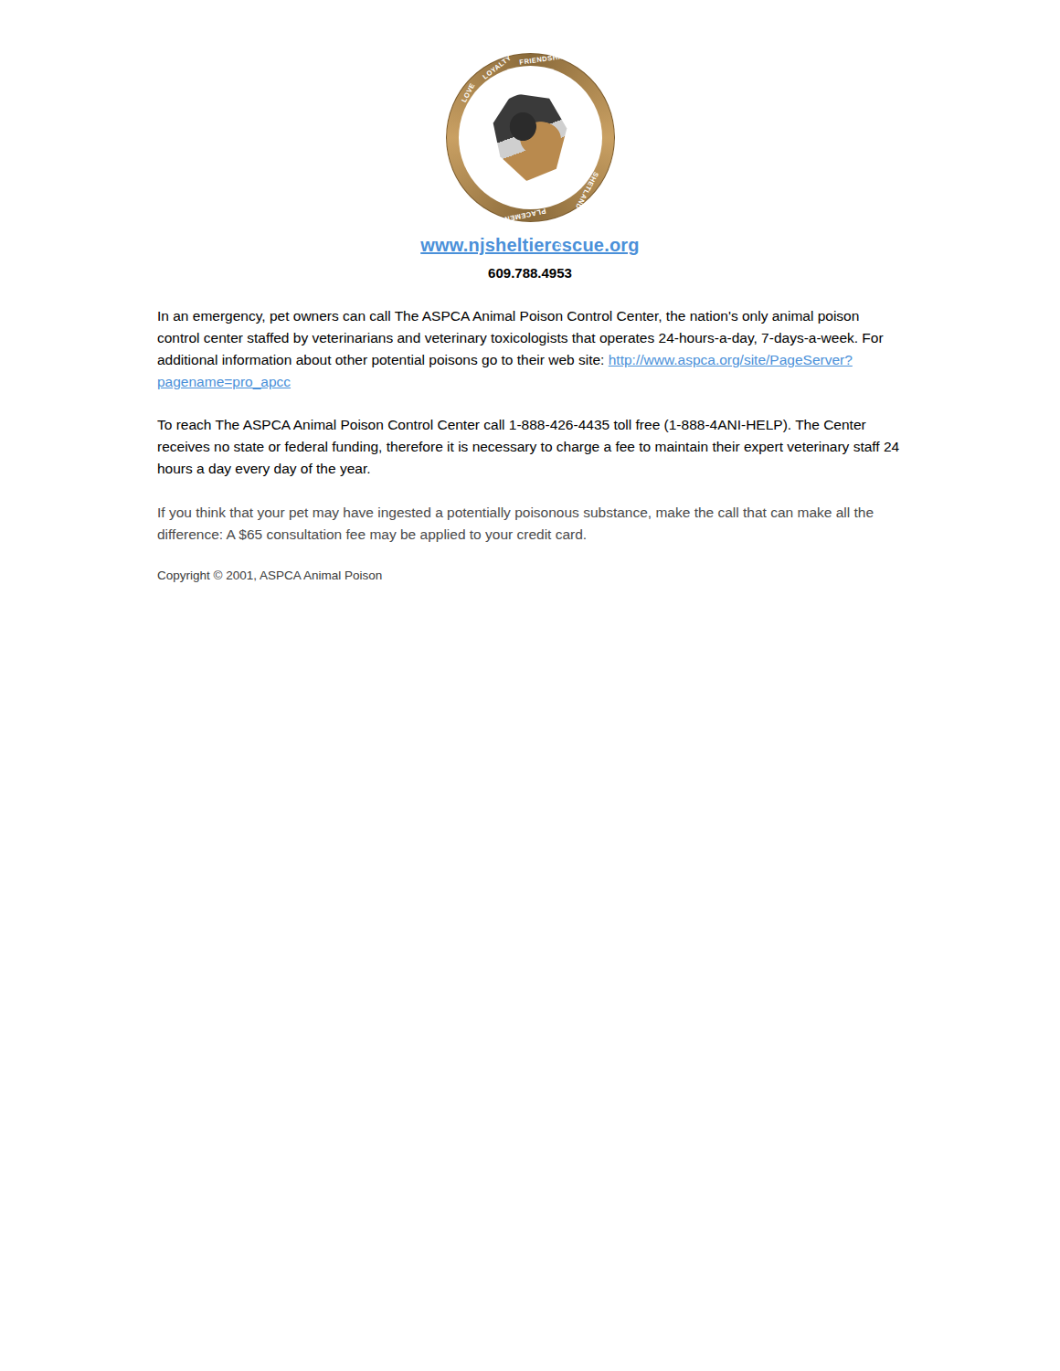LOVE LOYALTY FRIENDSHIP SHETLAND SHEEPDOG PLACEMENT SERVICES OF NJ, INC.
www.njsheltierescue.org
609.788.4953
In an emergency, pet owners can call The ASPCA Animal Poison Control Center, the nation's only animal poison control center staffed by veterinarians and veterinary toxicologists that operates 24-hours-a-day, 7-days-a-week. For additional information about other potential poisons go to their web site: http://www.aspca.org/site/PageServer?pagename=pro_apcc
To reach The ASPCA Animal Poison Control Center call 1-888-426-4435 toll free (1-888-4ANI-HELP). The Center receives no state or federal funding, therefore it is necessary to charge a fee to maintain their expert veterinary staff 24 hours a day every day of the year.
If you think that your pet may have ingested a potentially poisonous substance, make the call that can make all the difference: A $65 consultation fee may be applied to your credit card.
Copyright © 2001, ASPCA Animal Poison